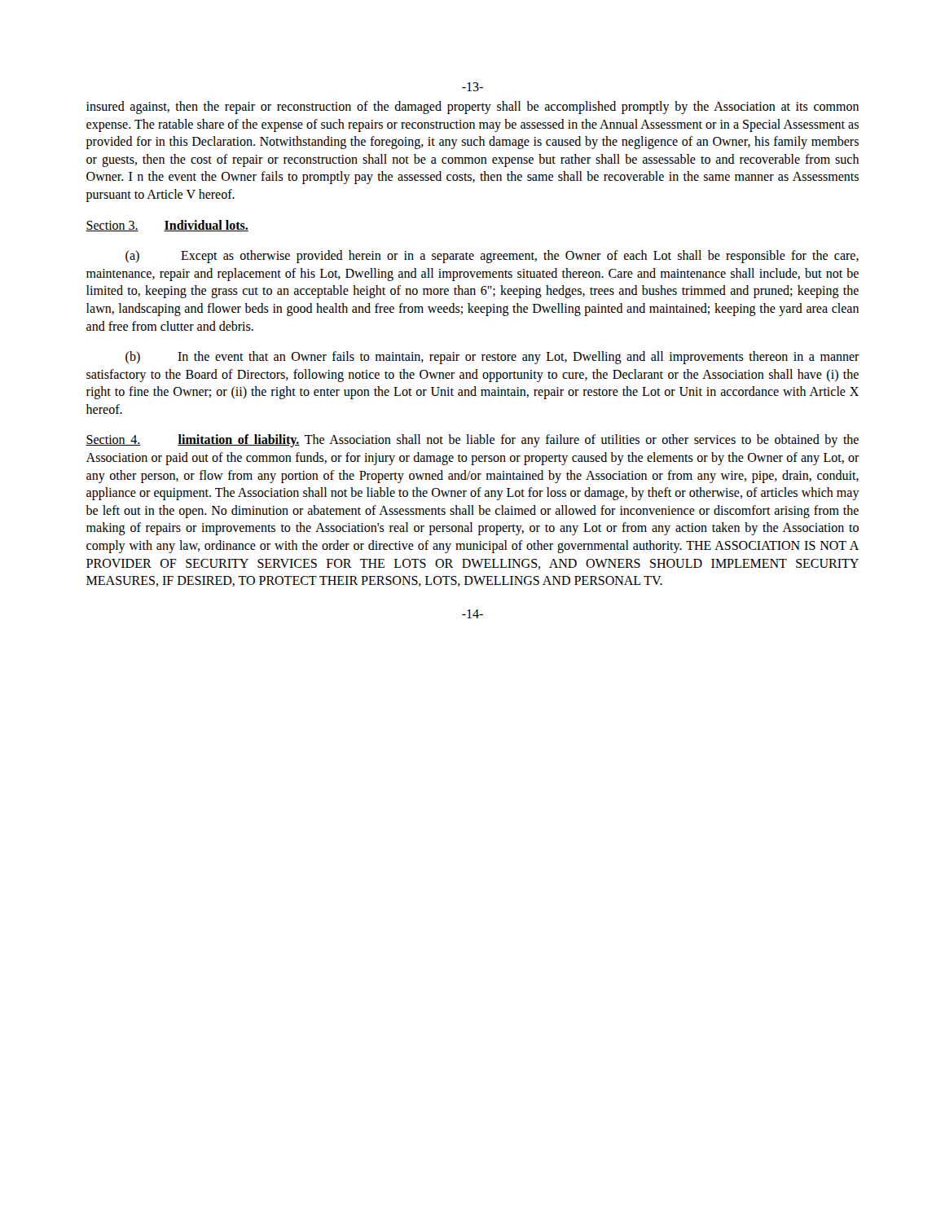-13-
insured against, then the repair or reconstruction of the damaged property shall be accomplished promptly by the Association at its common expense. The ratable share of the expense of such repairs or reconstruction may be assessed in the Annual Assessment or in a Special Assessment as provided for in this Declaration. Notwithstanding the foregoing, it any such damage is caused by the negligence of an Owner, his family members or guests, then the cost of repair or reconstruction shall not be a common expense but rather shall be assessable to and recoverable from such Owner. I n the event the Owner fails to promptly pay the assessed costs, then the same shall be recoverable in the same manner as Assessments pursuant to Article V hereof.
Section 3. Individual lots.
(a) Except as otherwise provided herein or in a separate agreement, the Owner of each Lot shall be responsible for the care, maintenance, repair and replacement of his Lot, Dwelling and all improvements situated thereon. Care and maintenance shall include, but not be limited to, keeping the grass cut to an acceptable height of no more than 6"; keeping hedges, trees and bushes trimmed and pruned; keeping the lawn, landscaping and flower beds in good health and free from weeds; keeping the Dwelling painted and maintained; keeping the yard area clean and free from clutter and debris.
(b) In the event that an Owner fails to maintain, repair or restore any Lot, Dwelling and all improvements thereon in a manner satisfactory to the Board of Directors, following notice to the Owner and opportunity to cure, the Declarant or the Association shall have (i) the right to fine the Owner; or (ii) the right to enter upon the Lot or Unit and maintain, repair or restore the Lot or Unit in accordance with Article X hereof.
Section 4. limitation of liability. The Association shall not be liable for any failure of utilities or other services to be obtained by the Association or paid out of the common funds, or for injury or damage to person or property caused by the elements or by the Owner of any Lot, or any other person, or flow from any portion of the Property owned and/or maintained by the Association or from any wire, pipe, drain, conduit, appliance or equipment. The Association shall not be liable to the Owner of any Lot for loss or damage, by theft or otherwise, of articles which may be left out in the open. No diminution or abatement of Assessments shall be claimed or allowed for inconvenience or discomfort arising from the making of repairs or improvements to the Association's real or personal property, or to any Lot or from any action taken by the Association to comply with any law, ordinance or with the order or directive of any municipal of other governmental authority. THE ASSOCIATION IS NOT A PROVIDER OF SECURITY SERVICES FOR THE LOTS OR DWELLINGS, AND OWNERS SHOULD IMPLEMENT SECURITY MEASURES, IF DESIRED, TO PROTECT THEIR PERSONS, LOTS, DWELLINGS AND PERSONAL TV.
-14-